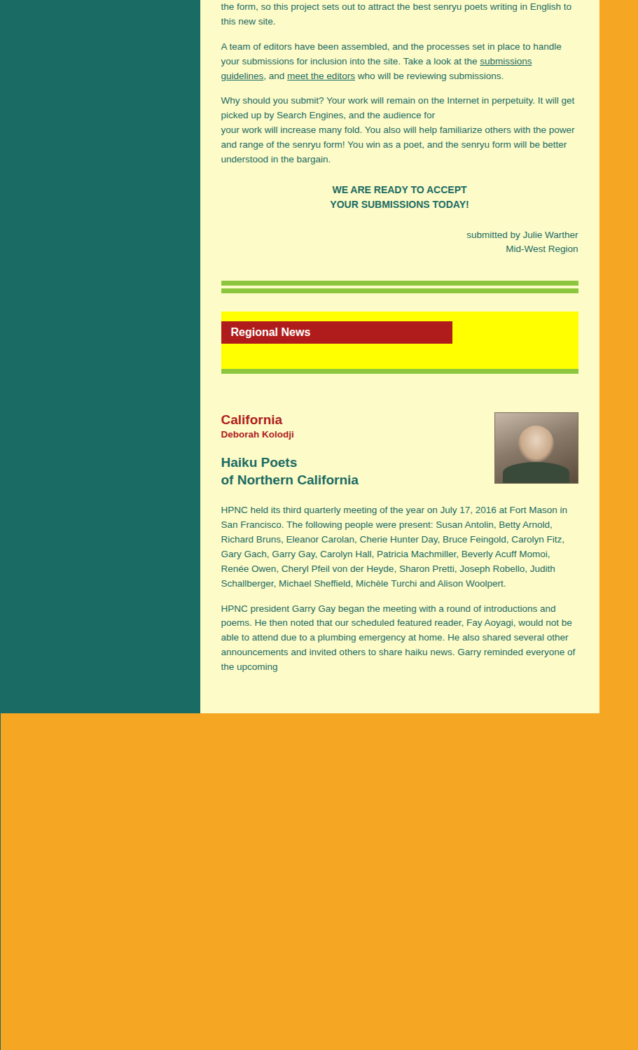the form, so this project sets out to attract the best senryu poets writing in English to this new site.
A team of editors have been assembled, and the processes set in place to handle your submissions for inclusion into the site. Take a look at the submissions guidelines, and meet the editors who will be reviewing submissions.
Why should you submit? Your work will remain on the Internet in perpetuity. It will get picked up by Search Engines, and the audience for
your work will increase many fold. You also will help familiarize others with the power and range of the senryu form! You win as a poet, and the senryu form will be better understood in the bargain.
WE ARE READY TO ACCEPT
YOUR SUBMISSIONS TODAY!
submitted by Julie Warther
Mid-West Region
Regional News
California
Deborah Kolodji
Haiku Poets
of Northern California
HPNC held its third quarterly meeting of the year on July 17, 2016 at Fort Mason in San Francisco. The following people were present: Susan Antolin, Betty Arnold, Richard Bruns, Eleanor Carolan, Cherie Hunter Day, Bruce Feingold, Carolyn Fitz, Gary Gach, Garry Gay, Carolyn Hall, Patricia Machmiller, Beverly Acuff Momoi, Renée Owen, Cheryl Pfeil von der Heyde, Sharon Pretti, Joseph Robello, Judith Schallberger, Michael Sheffield, Michèle Turchi and Alison Woolpert.
HPNC president Garry Gay began the meeting with a round of introductions and poems. He then noted that our scheduled featured reader, Fay Aoyagi, would not be able to attend due to a plumbing emergency at home. He also shared several other announcements and invited others to share haiku news. Garry reminded everyone of the upcoming